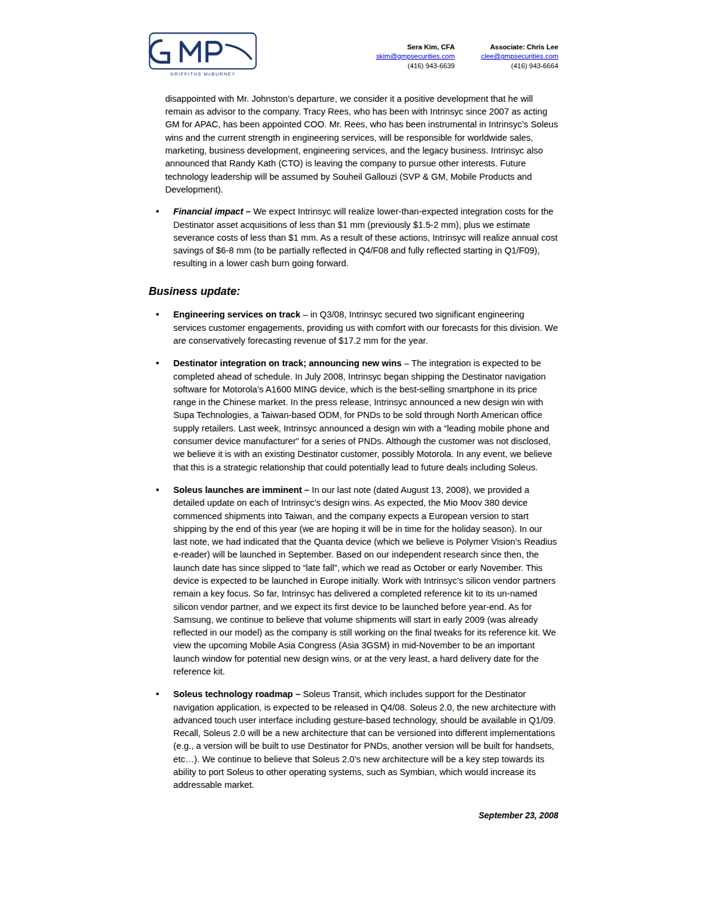GRIFFITHS McBURNEY
Sera Kim, CFA
skim@gmpsecurities.com
(416) 943-6639
Associate: Chris Lee
clee@gmpsecurities.com
(416) 943-6664
disappointed with Mr. Johnston’s departure, we consider it a positive development that he will remain as advisor to the company. Tracy Rees, who has been with Intrinsyc since 2007 as acting GM for APAC, has been appointed COO. Mr. Rees, who has been instrumental in Intrinsyc’s Soleus wins and the current strength in engineering services, will be responsible for worldwide sales, marketing, business development, engineering services, and the legacy business. Intrinsyc also announced that Randy Kath (CTO) is leaving the company to pursue other interests. Future technology leadership will be assumed by Souheil Gallouzi (SVP & GM, Mobile Products and Development).
Financial impact – We expect Intrinsyc will realize lower-than-expected integration costs for the Destinator asset acquisitions of less than $1 mm (previously $1.5-2 mm), plus we estimate severance costs of less than $1 mm. As a result of these actions, Intrinsyc will realize annual cost savings of $6-8 mm (to be partially reflected in Q4/F08 and fully reflected starting in Q1/F09), resulting in a lower cash burn going forward.
Business update:
Engineering services on track – in Q3/08, Intrinsyc secured two significant engineering services customer engagements, providing us with comfort with our forecasts for this division. We are conservatively forecasting revenue of $17.2 mm for the year.
Destinator integration on track; announcing new wins – The integration is expected to be completed ahead of schedule. In July 2008, Intrinsyc began shipping the Destinator navigation software for Motorola’s A1600 MING device, which is the best-selling smartphone in its price range in the Chinese market. In the press release, Intrinsyc announced a new design win with Supa Technologies, a Taiwan-based ODM, for PNDs to be sold through North American office supply retailers. Last week, Intrinsyc announced a design win with a “leading mobile phone and consumer device manufacturer” for a series of PNDs. Although the customer was not disclosed, we believe it is with an existing Destinator customer, possibly Motorola. In any event, we believe that this is a strategic relationship that could potentially lead to future deals including Soleus.
Soleus launches are imminent – In our last note (dated August 13, 2008), we provided a detailed update on each of Intrinsyc’s design wins. As expected, the Mio Moov 380 device commenced shipments into Taiwan, and the company expects a European version to start shipping by the end of this year (we are hoping it will be in time for the holiday season). In our last note, we had indicated that the Quanta device (which we believe is Polymer Vision’s Readius e-reader) will be launched in September. Based on our independent research since then, the launch date has since slipped to “late fall”, which we read as October or early November. This device is expected to be launched in Europe initially. Work with Intrinsyc’s silicon vendor partners remain a key focus. So far, Intrinsyc has delivered a completed reference kit to its un-named silicon vendor partner, and we expect its first device to be launched before year-end. As for Samsung, we continue to believe that volume shipments will start in early 2009 (was already reflected in our model) as the company is still working on the final tweaks for its reference kit. We view the upcoming Mobile Asia Congress (Asia 3GSM) in mid-November to be an important launch window for potential new design wins, or at the very least, a hard delivery date for the reference kit.
Soleus technology roadmap – Soleus Transit, which includes support for the Destinator navigation application, is expected to be released in Q4/08. Soleus 2.0, the new architecture with advanced touch user interface including gesture-based technology, should be available in Q1/09. Recall, Soleus 2.0 will be a new architecture that can be versioned into different implementations (e.g., a version will be built to use Destinator for PNDs, another version will be built for handsets, etc…). We continue to believe that Soleus 2.0’s new architecture will be a key step towards its ability to port Soleus to other operating systems, such as Symbian, which would increase its addressable market.
September 23, 2008